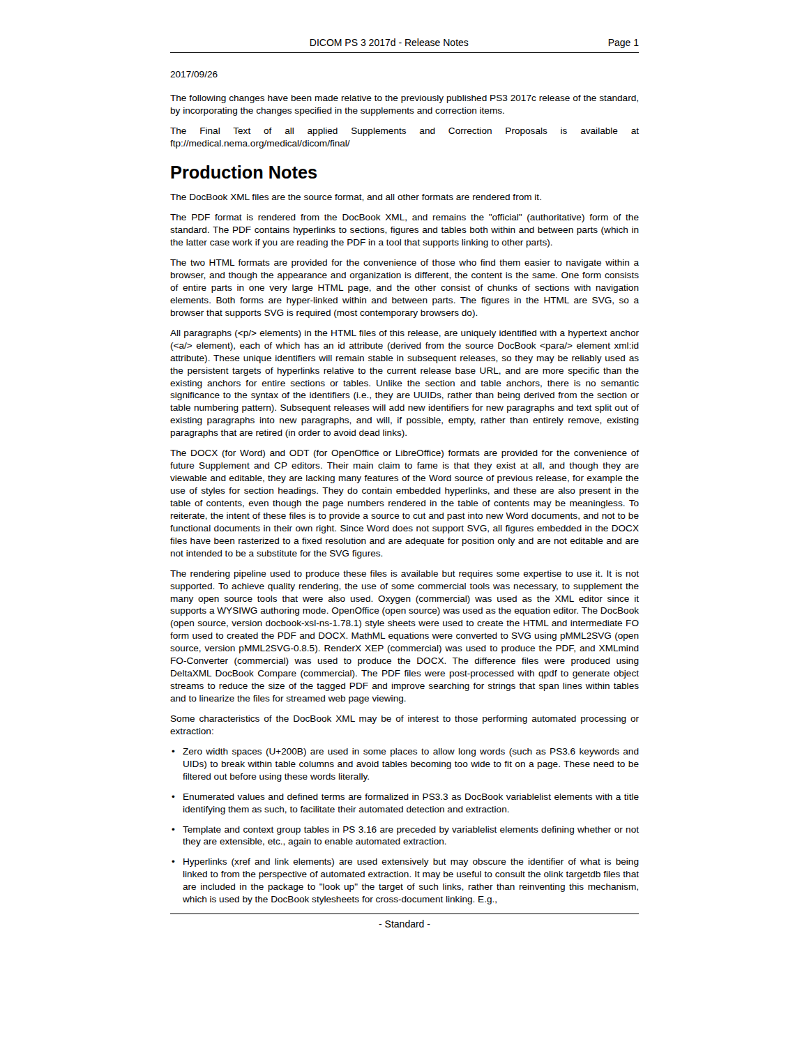DICOM PS 3 2017d - Release Notes Page 1
2017/09/26
The following changes have been made relative to the previously published PS3 2017c release of the standard, by incorporating the changes specified in the supplements and correction items.
The Final Text of all applied Supplements and Correction Proposals is available at ftp://medical.nema.org/medical/dicom/final/
Production Notes
The DocBook XML files are the source format, and all other formats are rendered from it.
The PDF format is rendered from the DocBook XML, and remains the "official" (authoritative) form of the standard. The PDF contains hyperlinks to sections, figures and tables both within and between parts (which in the latter case work if you are reading the PDF in a tool that supports linking to other parts).
The two HTML formats are provided for the convenience of those who find them easier to navigate within a browser, and though the appearance and organization is different, the content is the same. One form consists of entire parts in one very large HTML page, and the other consist of chunks of sections with navigation elements. Both forms are hyper-linked within and between parts. The figures in the HTML are SVG, so a browser that supports SVG is required (most contemporary browsers do).
All paragraphs (<p/> elements) in the HTML files of this release, are uniquely identified with a hypertext anchor (<a/> element), each of which has an id attribute (derived from the source DocBook <para/> element xml:id attribute). These unique identifiers will remain stable in subsequent releases, so they may be reliably used as the persistent targets of hyperlinks relative to the current release base URL, and are more specific than the existing anchors for entire sections or tables. Unlike the section and table anchors, there is no semantic significance to the syntax of the identifiers (i.e., they are UUIDs, rather than being derived from the section or table numbering pattern). Subsequent releases will add new identifiers for new paragraphs and text split out of existing paragraphs into new paragraphs, and will, if possible, empty, rather than entirely remove, existing paragraphs that are retired (in order to avoid dead links).
The DOCX (for Word) and ODT (for OpenOffice or LibreOffice) formats are provided for the convenience of future Supplement and CP editors. Their main claim to fame is that they exist at all, and though they are viewable and editable, they are lacking many features of the Word source of previous release, for example the use of styles for section headings. They do contain embedded hyperlinks, and these are also present in the table of contents, even though the page numbers rendered in the table of contents may be meaningless. To reiterate, the intent of these files is to provide a source to cut and past into new Word documents, and not to be functional documents in their own right. Since Word does not support SVG, all figures embedded in the DOCX files have been rasterized to a fixed resolution and are adequate for position only and are not editable and are not intended to be a substitute for the SVG figures.
The rendering pipeline used to produce these files is available but requires some expertise to use it. It is not supported. To achieve quality rendering, the use of some commercial tools was necessary, to supplement the many open source tools that were also used. Oxygen (commercial) was used as the XML editor since it supports a WYSIWG authoring mode. OpenOffice (open source) was used as the equation editor. The DocBook (open source, version docbook-xsl-ns-1.78.1) style sheets were used to create the HTML and intermediate FO form used to created the PDF and DOCX. MathML equations were converted to SVG using pMML2SVG (open source, version pMML2SVG-0.8.5). RenderX XEP (commercial) was used to produce the PDF, and XMLmind FO-Converter (commercial) was used to produce the DOCX. The difference files were produced using DeltaXML DocBook Compare (commercial). The PDF files were post-processed with qpdf to generate object streams to reduce the size of the tagged PDF and improve searching for strings that span lines within tables and to linearize the files for streamed web page viewing.
Some characteristics of the DocBook XML may be of interest to those performing automated processing or extraction:
Zero width spaces (U+200B) are used in some places to allow long words (such as PS3.6 keywords and UIDs) to break within table columns and avoid tables becoming too wide to fit on a page. These need to be filtered out before using these words literally.
Enumerated values and defined terms are formalized in PS3.3 as DocBook variablelist elements with a title identifying them as such, to facilitate their automated detection and extraction.
Template and context group tables in PS 3.16 are preceded by variablelist elements defining whether or not they are extensible, etc., again to enable automated extraction.
Hyperlinks (xref and link elements) are used extensively but may obscure the identifier of what is being linked to from the perspective of automated extraction. It may be useful to consult the olink targetdb files that are included in the package to "look up" the target of such links, rather than reinventing this mechanism, which is used by the DocBook stylesheets for cross-document linking. E.g.,
- Standard -